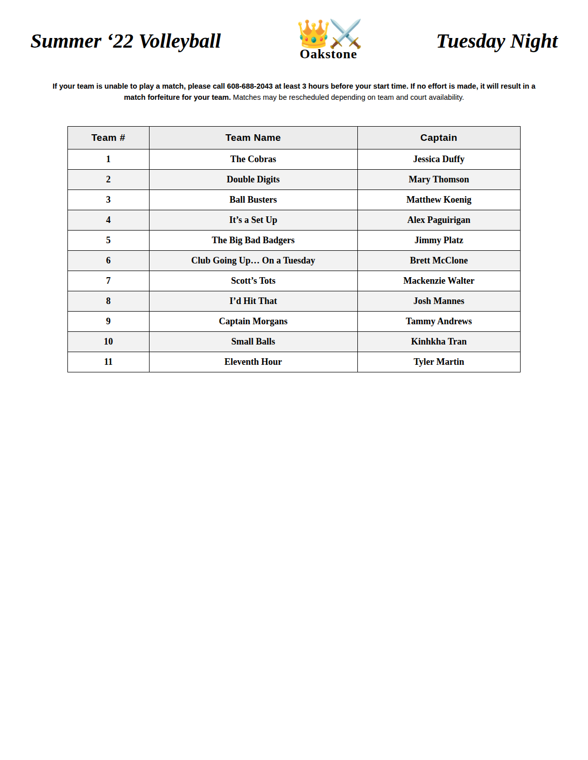Summer ‘22 Volleyball
👑⚔️
Oakstone
Tuesday Night
If your team is unable to play a match, please call 608-688-2043 at least 3 hours before your start time. If no effort is made, it will result in a match forfeiture for your team. Matches may be rescheduled depending on team and court availability.
| Team # | Team Name | Captain |
| --- | --- | --- |
| 1 | The Cobras | Jessica Duffy |
| 2 | Double Digits | Mary Thomson |
| 3 | Ball Busters | Matthew Koenig |
| 4 | It’s a Set Up | Alex Paguirigan |
| 5 | The Big Bad Badgers | Jimmy Platz |
| 6 | Club Going Up… On a Tuesday | Brett McClone |
| 7 | Scott’s Tots | Mackenzie Walter |
| 8 | I’d Hit That | Josh Mannes |
| 9 | Captain Morgans | Tammy Andrews |
| 10 | Small Balls | Kinhkha Tran |
| 11 | Eleventh Hour | Tyler Martin |